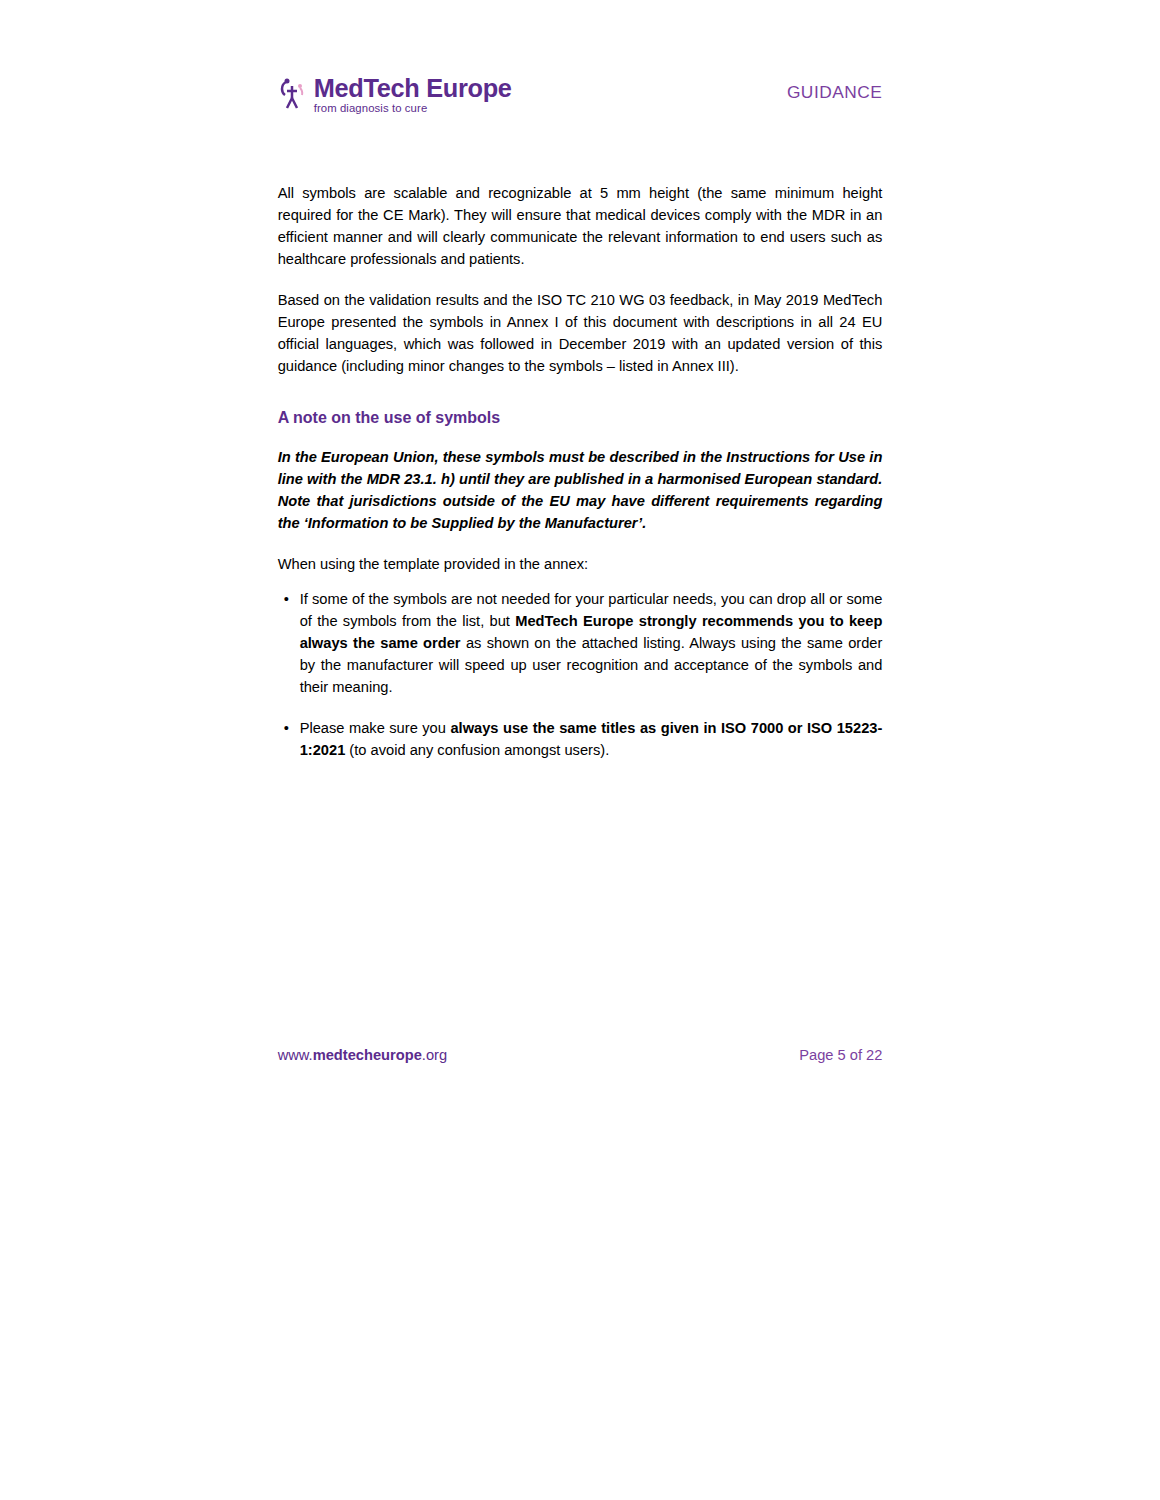MedTech Europe from diagnosis to cure
GUIDANCE
All symbols are scalable and recognizable at 5 mm height (the same minimum height required for the CE Mark). They will ensure that medical devices comply with the MDR in an efficient manner and will clearly communicate the relevant information to end users such as healthcare professionals and patients.
Based on the validation results and the ISO TC 210 WG 03 feedback, in May 2019 MedTech Europe presented the symbols in Annex I of this document with descriptions in all 24 EU official languages, which was followed in December 2019 with an updated version of this guidance (including minor changes to the symbols – listed in Annex III).
A note on the use of symbols
In the European Union, these symbols must be described in the Instructions for Use in line with the MDR 23.1. h) until they are published in a harmonised European standard. Note that jurisdictions outside of the EU may have different requirements regarding the ‘Information to be Supplied by the Manufacturer’.
When using the template provided in the annex:
If some of the symbols are not needed for your particular needs, you can drop all or some of the symbols from the list, but MedTech Europe strongly recommends you to keep always the same order as shown on the attached listing. Always using the same order by the manufacturer will speed up user recognition and acceptance of the symbols and their meaning.
Please make sure you always use the same titles as given in ISO 7000 or ISO 15223-1:2021 (to avoid any confusion amongst users).
www.medtecheurope.org
Page 5 of 22